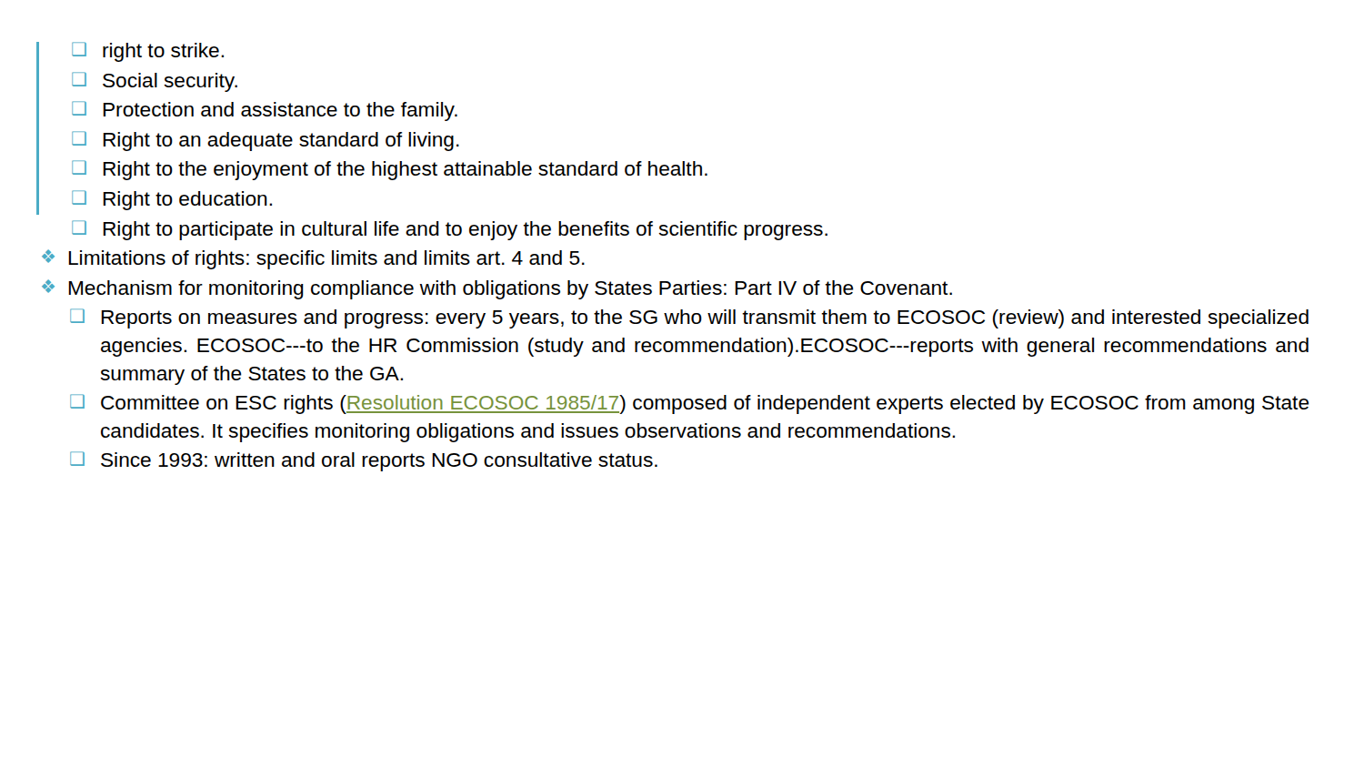right to strike.
Social security.
Protection and assistance to the family.
Right to an adequate standard of living.
Right to the enjoyment of the highest attainable standard of health.
Right to education.
Right to participate in cultural life and to enjoy the benefits of scientific progress.
Limitations of rights: specific limits and limits art. 4 and 5.
Mechanism for monitoring compliance with obligations by States Parties: Part IV of the Covenant.
Reports on measures and progress: every 5 years, to the SG who will transmit them to ECOSOC (review) and interested specialized agencies. ECOSOC---to the HR Commission (study and recommendation).ECOSOC---reports with general recommendations and summary of the States to the GA.
Committee on ESC rights (Resolution ECOSOC 1985/17) composed of independent experts elected by ECOSOC from among State candidates. It specifies monitoring obligations and issues observations and recommendations.
Since 1993: written and oral reports NGO consultative status.